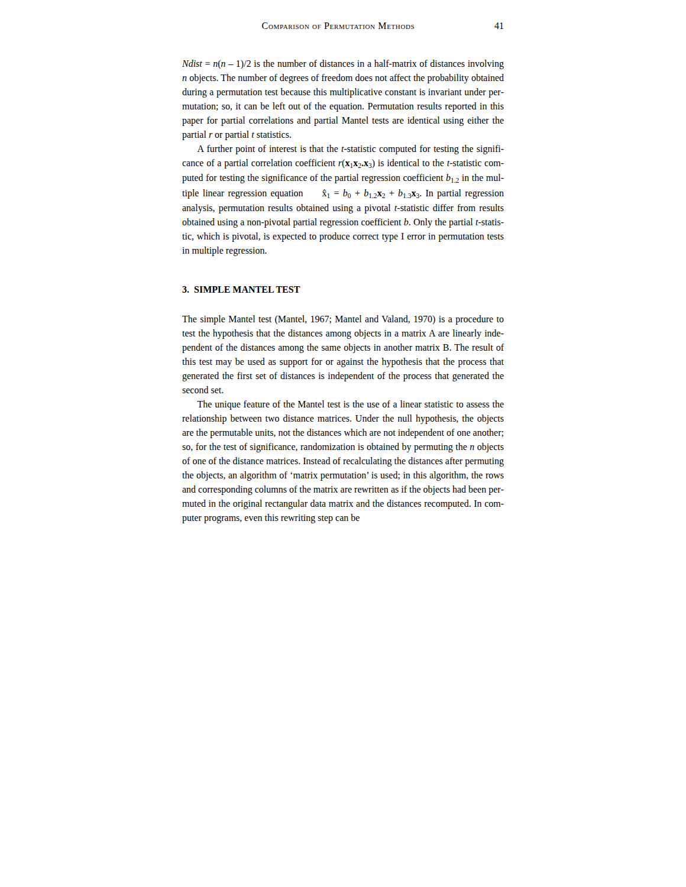Comparison of Permutation Methods 41
Ndist = n(n – 1)/2 is the number of distances in a half-matrix of distances involving n objects. The number of degrees of freedom does not affect the probability obtained during a permutation test because this multiplicative constant is invariant under permutation; so, it can be left out of the equation. Permutation results reported in this paper for partial correlations and partial Mantel tests are identical using either the partial r or partial t statistics.
A further point of interest is that the t-statistic computed for testing the significance of a partial correlation coefficient r(x1x2. x3) is identical to the t-statistic computed for testing the significance of the partial regression coefficient b1.2 in the multiple linear regression equation x̂1 = b0 + b1.2x2 + b1.3x3. In partial regression analysis, permutation results obtained using a pivotal t-statistic differ from results obtained using a non-pivotal partial regression coefficient b. Only the partial t-statistic, which is pivotal, is expected to produce correct type I error in permutation tests in multiple regression.
3. SIMPLE MANTEL TEST
The simple Mantel test (Mantel, 1967; Mantel and Valand, 1970) is a procedure to test the hypothesis that the distances among objects in a matrix A are linearly independent of the distances among the same objects in another matrix B. The result of this test may be used as support for or against the hypothesis that the process that generated the first set of distances is independent of the process that generated the second set.
The unique feature of the Mantel test is the use of a linear statistic to assess the relationship between two distance matrices. Under the null hypothesis, the objects are the permutable units, not the distances which are not independent of one another; so, for the test of significance, randomization is obtained by permuting the n objects of one of the distance matrices. Instead of recalculating the distances after permuting the objects, an algorithm of ‘matrix permutation’ is used; in this algorithm, the rows and corresponding columns of the matrix are rewritten as if the objects had been permuted in the original rectangular data matrix and the distances recomputed. In computer programs, even this rewriting step can be